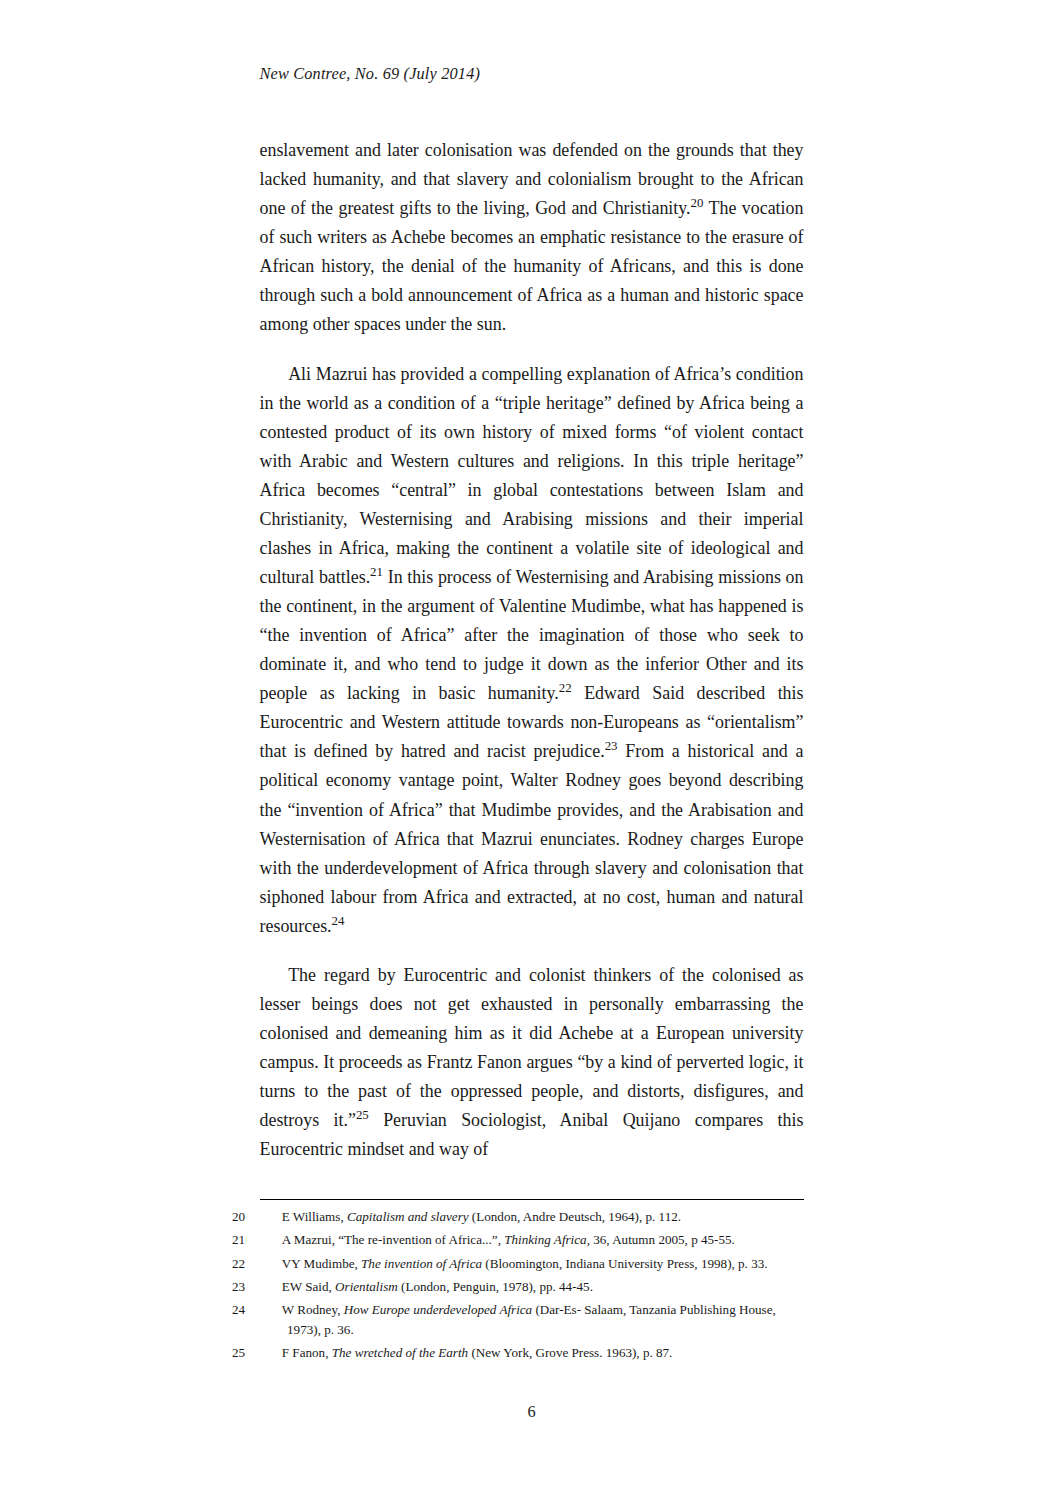New Contree, No. 69 (July 2014)
enslavement and later colonisation was defended on the grounds that they lacked humanity, and that slavery and colonialism brought to the African one of the greatest gifts to the living, God and Christianity.20 The vocation of such writers as Achebe becomes an emphatic resistance to the erasure of African history, the denial of the humanity of Africans, and this is done through such a bold announcement of Africa as a human and historic space among other spaces under the sun.
Ali Mazrui has provided a compelling explanation of Africa’s condition in the world as a condition of a “triple heritage” defined by Africa being a contested product of its own history of mixed forms “of violent contact with Arabic and Western cultures and religions. In this triple heritage” Africa becomes “central” in global contestations between Islam and Christianity, Westernising and Arabising missions and their imperial clashes in Africa, making the continent a volatile site of ideological and cultural battles.21 In this process of Westernising and Arabising missions on the continent, in the argument of Valentine Mudimbe, what has happened is “the invention of Africa” after the imagination of those who seek to dominate it, and who tend to judge it down as the inferior Other and its people as lacking in basic humanity.22 Edward Said described this Eurocentric and Western attitude towards non-Europeans as “orientalism” that is defined by hatred and racist prejudice.23 From a historical and a political economy vantage point, Walter Rodney goes beyond describing the “invention of Africa” that Mudimbe provides, and the Arabisation and Westernisation of Africa that Mazrui enunciates. Rodney charges Europe with the underdevelopment of Africa through slavery and colonisation that siphoned labour from Africa and extracted, at no cost, human and natural resources.24
The regard by Eurocentric and colonist thinkers of the colonised as lesser beings does not get exhausted in personally embarrassing the colonised and demeaning him as it did Achebe at a European university campus. It proceeds as Frantz Fanon argues “by a kind of perverted logic, it turns to the past of the oppressed people, and distorts, disfigures, and destroys it.”25 Peruvian Sociologist, Anibal Quijano compares this Eurocentric mindset and way of
20 E Williams, Capitalism and slavery (London, Andre Deutsch, 1964), p. 112.
21 A Mazrui, “The re-invention of Africa...”, Thinking Africa, 36, Autumn 2005, p 45-55.
22 VY Mudimbe, The invention of Africa (Bloomington, Indiana University Press, 1998), p. 33.
23 EW Said, Orientalism (London, Penguin, 1978), pp. 44-45.
24 W Rodney, How Europe underdeveloped Africa (Dar-Es- Salaam, Tanzania Publishing House, 1973), p. 36.
25 F Fanon, The wretched of the Earth (New York, Grove Press. 1963), p. 87.
6